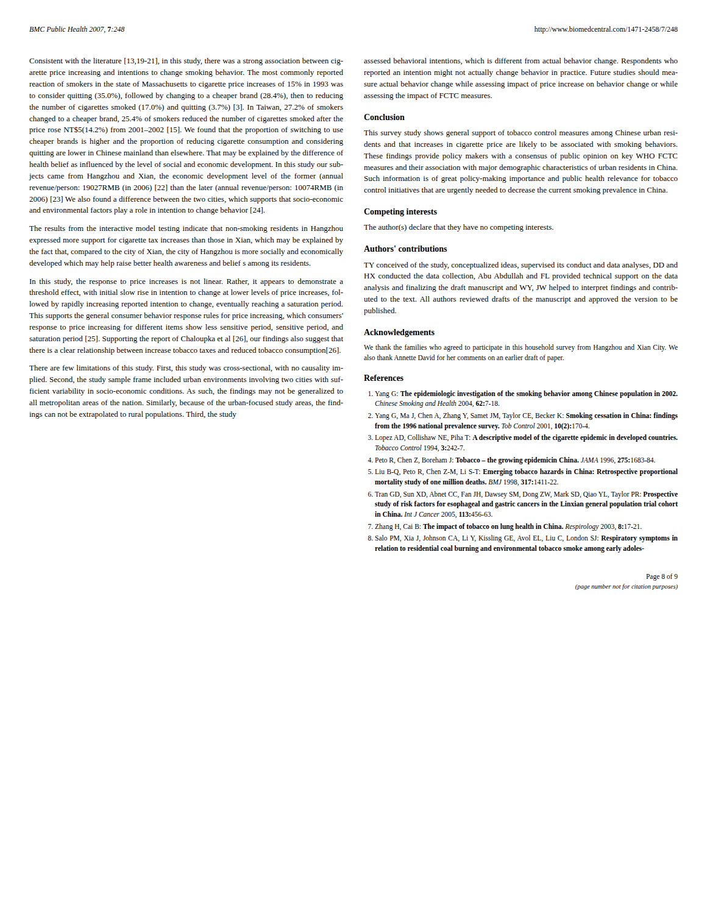BMC Public Health 2007, 7:248
http://www.biomedcentral.com/1471-2458/7/248
Consistent with the literature [13,19-21], in this study, there was a strong association between cigarette price increasing and intentions to change smoking behavior. The most commonly reported reaction of smokers in the state of Massachusetts to cigarette price increases of 15% in 1993 was to consider quitting (35.0%), followed by changing to a cheaper brand (28.4%), then to reducing the number of cigarettes smoked (17.0%) and quitting (3.7%) [3]. In Taiwan, 27.2% of smokers changed to a cheaper brand, 25.4% of smokers reduced the number of cigarettes smoked after the price rose NT$5(14.2%) from 2001–2002 [15]. We found that the proportion of switching to use cheaper brands is higher and the proportion of reducing cigarette consumption and considering quitting are lower in Chinese mainland than elsewhere. That may be explained by the difference of health belief as influenced by the level of social and economic development. In this study our subjects came from Hangzhou and Xian, the economic development level of the former (annual revenue/person: 19027RMB (in 2006) [22] than the later (annual revenue/person: 10074RMB (in 2006) [23] We also found a difference between the two cities, which supports that socio-economic and environmental factors play a role in intention to change behavior [24].
The results from the interactive model testing indicate that non-smoking residents in Hangzhou expressed more support for cigarette tax increases than those in Xian, which may be explained by the fact that, compared to the city of Xian, the city of Hangzhou is more socially and economically developed which may help raise better health awareness and belief s among its residents.
In this study, the response to price increases is not linear. Rather, it appears to demonstrate a threshold effect, with initial slow rise in intention to change at lower levels of price increases, followed by rapidly increasing reported intention to change, eventually reaching a saturation period. This supports the general consumer behavior response rules for price increasing, which consumers' response to price increasing for different items show less sensitive period, sensitive period, and saturation period [25]. Supporting the report of Chaloupka et al [26], our findings also suggest that there is a clear relationship between increase tobacco taxes and reduced tobacco consumption[26].
There are few limitations of this study. First, this study was cross-sectional, with no causality implied. Second, the study sample frame included urban environments involving two cities with sufficient variability in socio-economic conditions. As such, the findings may not be generalized to all metropolitan areas of the nation. Similarly, because of the urban-focused study areas, the findings can not be extrapolated to rural populations. Third, the study
assessed behavioral intentions, which is different from actual behavior change. Respondents who reported an intention might not actually change behavior in practice. Future studies should measure actual behavior change while assessing impact of price increase on behavior change or while assessing the impact of FCTC measures.
Conclusion
This survey study shows general support of tobacco control measures among Chinese urban residents and that increases in cigarette price are likely to be associated with smoking behaviors. These findings provide policy makers with a consensus of public opinion on key WHO FCTC measures and their association with major demographic characteristics of urban residents in China. Such information is of great policy-making importance and public health relevance for tobacco control initiatives that are urgently needed to decrease the current smoking prevalence in China.
Competing interests
The author(s) declare that they have no competing interests.
Authors' contributions
TY conceived of the study, conceptualized ideas, supervised its conduct and data analyses, DD and HX conducted the data collection, Abu Abdullah and FL provided technical support on the data analysis and finalizing the draft manuscript and WY, JW helped to interpret findings and contributed to the text. All authors reviewed drafts of the manuscript and approved the version to be published.
Acknowledgements
We thank the families who agreed to participate in this household survey from Hangzhou and Xian City. We also thank Annette David for her comments on an earlier draft of paper.
References
Yang G: The epidemiologic investigation of the smoking behavior among Chinese population in 2002. Chinese Smoking and Health 2004, 62: 7-18.
Yang G, Ma J, Chen A, Zhang Y, Samet JM, Taylor CE, Becker K: Smoking cessation in China: findings from the 1996 national prevalence survey. Tob Control 2001, 10(2): 170-4.
Lopez AD, Collishaw NE, Piha T: A descriptive model of the cigarette epidemic in developed countries. Tobacco Control 1994, 3: 242-7.
Peto R, Chen Z, Boreham J: Tobacco – the growing epidemicin China. JAMA 1996, 275: 1683-84.
Liu B-Q, Peto R, Chen Z-M, Li S-T: Emerging tobacco hazards in China: Retrospective proportional mortality study of one million deaths. BMJ 1998, 317: 1411-22.
Tran GD, Sun XD, Abnet CC, Fan JH, Dawsey SM, Dong ZW, Mark SD, Qiao YL, Taylor PR: Prospective study of risk factors for esophageal and gastric cancers in the Linxian general population trial cohort in China. Int J Cancer 2005, 113: 456-63.
Zhang H, Cai B: The impact of tobacco on lung health in China. Respirology 2003, 8: 17-21.
Salo PM, Xia J, Johnson CA, Li Y, Kissling GE, Avol EL, Liu C, London SJ: Respiratory symptoms in relation to residential coal burning and environmental tobacco smoke among early adoles-
Page 8 of 9
(page number not for citation purposes)